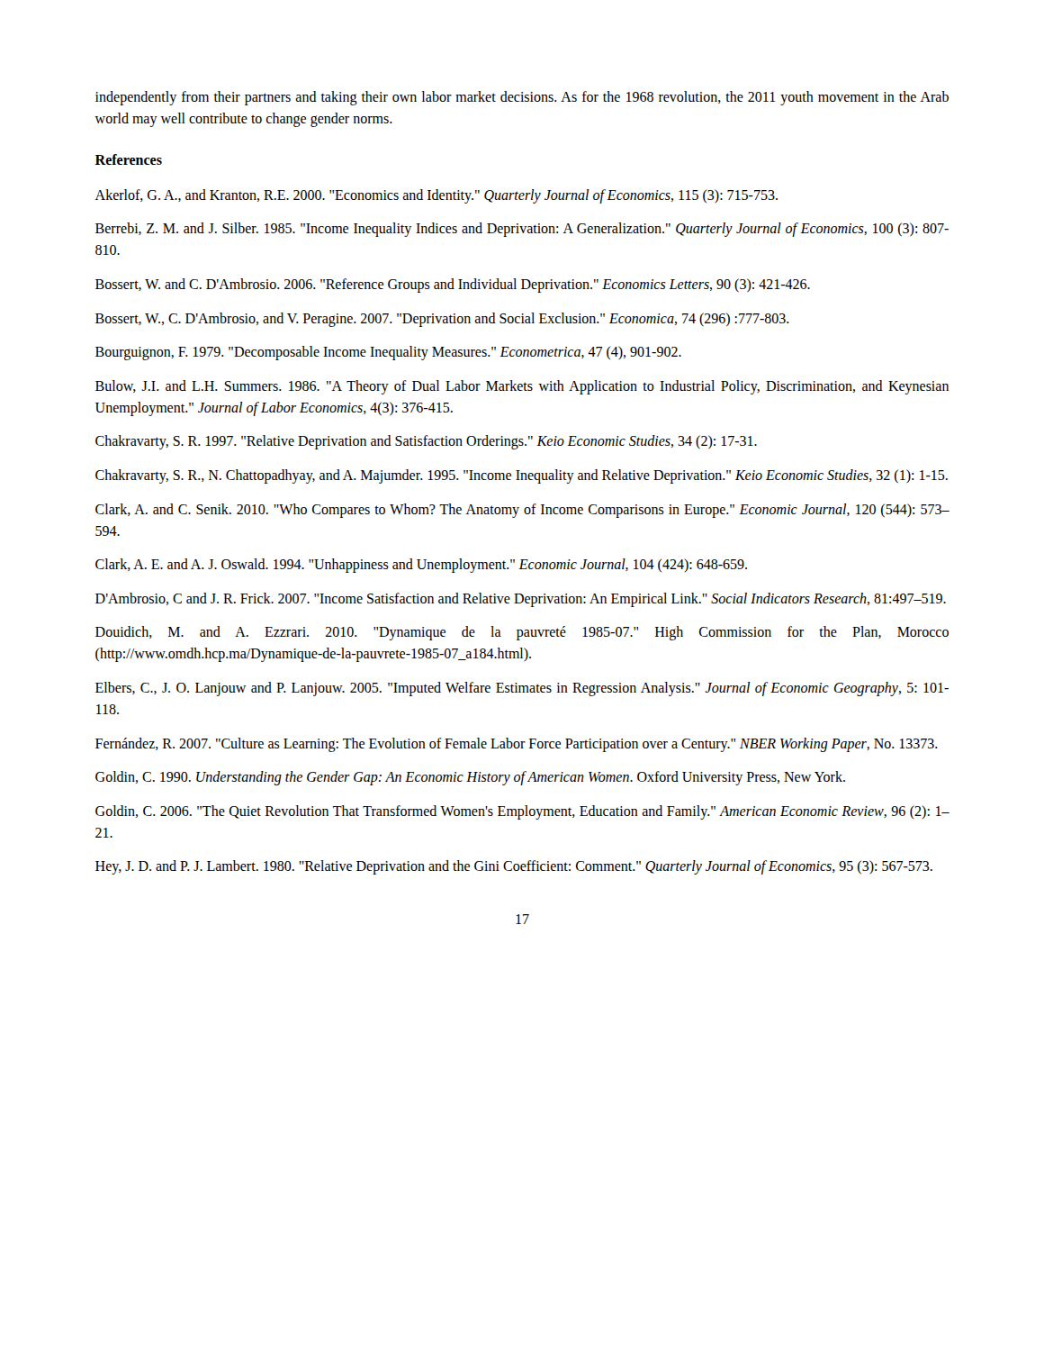independently from their partners and taking their own labor market decisions. As for the 1968 revolution, the 2011 youth movement in the Arab world may well contribute to change gender norms.
References
Akerlof, G. A., and Kranton, R.E. 2000. "Economics and Identity." Quarterly Journal of Economics, 115 (3): 715-753.
Berrebi, Z. M. and J. Silber. 1985. "Income Inequality Indices and Deprivation: A Generalization." Quarterly Journal of Economics, 100 (3): 807-810.
Bossert, W. and C. D'Ambrosio. 2006. "Reference Groups and Individual Deprivation." Economics Letters, 90 (3): 421-426.
Bossert, W., C. D'Ambrosio, and V. Peragine. 2007. "Deprivation and Social Exclusion." Economica, 74 (296) :777-803.
Bourguignon, F. 1979. "Decomposable Income Inequality Measures." Econometrica, 47 (4), 901-902.
Bulow, J.I. and L.H. Summers. 1986. "A Theory of Dual Labor Markets with Application to Industrial Policy, Discrimination, and Keynesian Unemployment." Journal of Labor Economics, 4(3): 376-415.
Chakravarty, S. R. 1997. "Relative Deprivation and Satisfaction Orderings." Keio Economic Studies, 34 (2): 17-31.
Chakravarty, S. R., N. Chattopadhyay, and A. Majumder. 1995. "Income Inequality and Relative Deprivation." Keio Economic Studies, 32 (1): 1-15.
Clark, A. and C. Senik. 2010. "Who Compares to Whom? The Anatomy of Income Comparisons in Europe." Economic Journal, 120 (544): 573–594.
Clark, A. E. and A. J. Oswald. 1994. "Unhappiness and Unemployment." Economic Journal, 104 (424): 648-659.
D'Ambrosio, C and J. R. Frick. 2007. "Income Satisfaction and Relative Deprivation: An Empirical Link." Social Indicators Research, 81:497–519.
Douidich, M. and A. Ezzrari. 2010. "Dynamique de la pauvreté 1985-07." High Commission for the Plan, Morocco (http://www.omdh.hcp.ma/Dynamique-de-la-pauvrete-1985-07_a184.html).
Elbers, C., J. O. Lanjouw and P. Lanjouw. 2005. "Imputed Welfare Estimates in Regression Analysis." Journal of Economic Geography, 5: 101-118.
Fernández, R. 2007. "Culture as Learning: The Evolution of Female Labor Force Participation over a Century." NBER Working Paper, No. 13373.
Goldin, C. 1990. Understanding the Gender Gap: An Economic History of American Women. Oxford University Press, New York.
Goldin, C. 2006. "The Quiet Revolution That Transformed Women's Employment, Education and Family." American Economic Review, 96 (2): 1–21.
Hey, J. D. and P. J. Lambert. 1980. "Relative Deprivation and the Gini Coefficient: Comment." Quarterly Journal of Economics, 95 (3): 567-573.
17